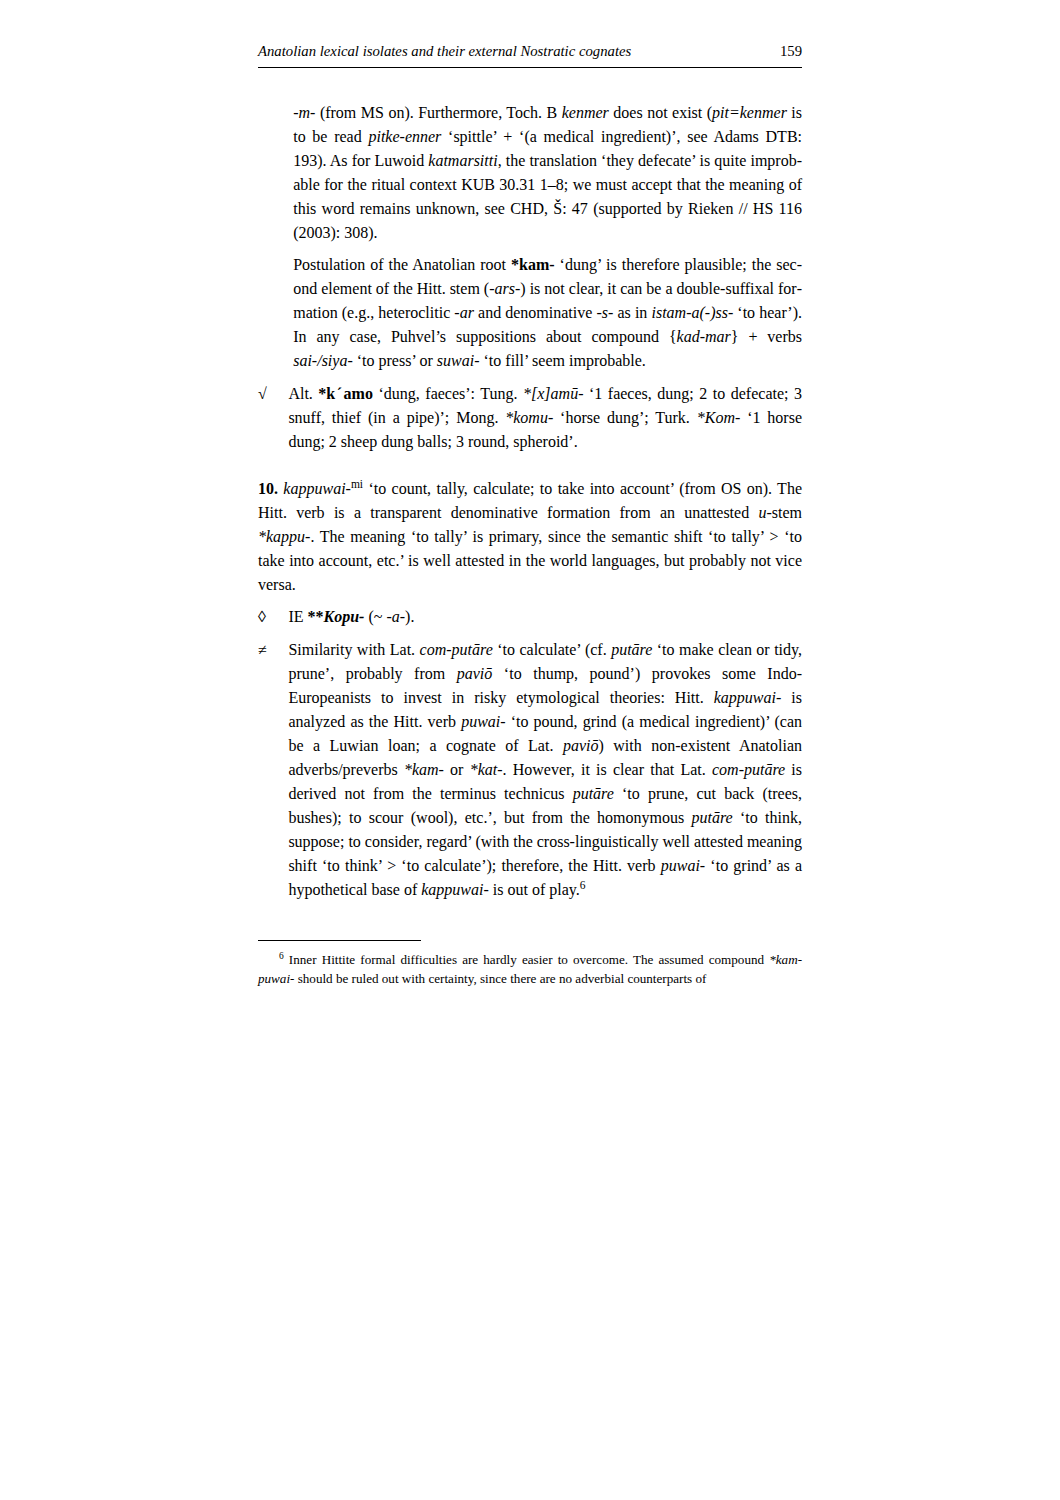Anatolian lexical isolates and their external Nostratic cognates 159
-m- (from MS on). Furthermore, Toch. B kenmer does not exist (pit=kenmer is to be read pitke-enner ‘spittle’ + ‘(a medical ingredient)’, see Adams DTB: 193). As for Luwoid katmarsitti, the translation ‘they defecate’ is quite improbable for the ritual context KUB 30.31 1–8; we must accept that the meaning of this word remains unknown, see CHD, Š: 47 (supported by Rieken // HS 116 (2003): 308).
Postulation of the Anatolian root *kam- ‘dung’ is therefore plausible; the second element of the Hitt. stem (-ars-) is not clear, it can be a double-suffixal formation (e.g., heteroclitic -ar and denominative -s- as in istam-a(-)ss- ‘to hear’). In any case, Puhvel’s suppositions about compound {kad-mar} + verbs sai-/siya- ‘to press’ or suwai- ‘to fill’ seem improbable.
√ Alt. *kˊamo ‘dung, faeces’: Tung. *[x]amū- ‘1 faeces, dung; 2 to defecate; 3 snuff, thief (in a pipe)’; Mong. *komu- ‘horse dung’; Turk. *Kom- ‘1 horse dung; 2 sheep dung balls; 3 round, spheroid’.
10. kappuwai-mi ‘to count, tally, calculate; to take into account’ (from OS on). The Hitt. verb is a transparent denominative formation from an unattested u-stem *kappu-. The meaning ‘to tally’ is primary, since the semantic shift ‘to tally’ > ‘to take into account, etc.’ is well attested in the world languages, but probably not vice versa.
◊ IE **Kopu- (~ -a-).
≠ Similarity with Lat. com-putāre ‘to calculate’ (cf. putāre ‘to make clean or tidy, prune’, probably from paviō ‘to thump, pound’) provokes some Indo-Europeanists to invest in risky etymological theories: Hitt. kappuwai- is analyzed as the Hitt. verb puwai- ‘to pound, grind (a medical ingredient)’ (can be a Luwian loan; a cognate of Lat. paviō) with non-existent Anatolian adverbs/preverbs *kam- or *kat-. However, it is clear that Lat. com-putāre is derived not from the terminus technicus putāre ‘to prune, cut back (trees, bushes); to scour (wool), etc.’, but from the homonymous putāre ‘to think, suppose; to consider, regard’ (with the cross-linguistically well attested meaning shift ‘to think’ > ‘to calculate’); therefore, the Hitt. verb puwai- ‘to grind’ as a hypothetical base of kappuwai- is out of play.6
6 Inner Hittite formal difficulties are hardly easier to overcome. The assumed compound *kam-puwai- should be ruled out with certainty, since there are no adverbial counterparts of